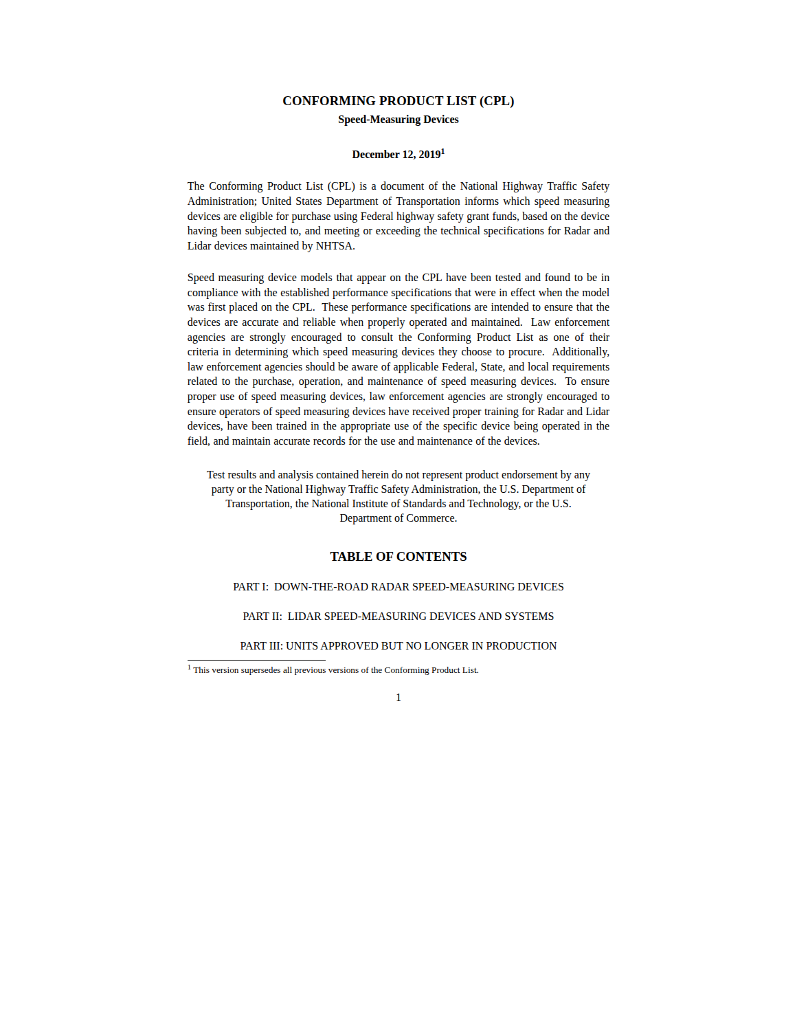CONFORMING PRODUCT LIST (CPL)
Speed-Measuring Devices
December 12, 20191
The Conforming Product List (CPL) is a document of the National Highway Traffic Safety Administration; United States Department of Transportation informs which speed measuring devices are eligible for purchase using Federal highway safety grant funds, based on the device having been subjected to, and meeting or exceeding the technical specifications for Radar and Lidar devices maintained by NHTSA.
Speed measuring device models that appear on the CPL have been tested and found to be in compliance with the established performance specifications that were in effect when the model was first placed on the CPL. These performance specifications are intended to ensure that the devices are accurate and reliable when properly operated and maintained. Law enforcement agencies are strongly encouraged to consult the Conforming Product List as one of their criteria in determining which speed measuring devices they choose to procure. Additionally, law enforcement agencies should be aware of applicable Federal, State, and local requirements related to the purchase, operation, and maintenance of speed measuring devices. To ensure proper use of speed measuring devices, law enforcement agencies are strongly encouraged to ensure operators of speed measuring devices have received proper training for Radar and Lidar devices, have been trained in the appropriate use of the specific device being operated in the field, and maintain accurate records for the use and maintenance of the devices.
Test results and analysis contained herein do not represent product endorsement by any party or the National Highway Traffic Safety Administration, the U.S. Department of Transportation, the National Institute of Standards and Technology, or the U.S. Department of Commerce.
TABLE OF CONTENTS
PART I: DOWN-THE-ROAD RADAR SPEED-MEASURING DEVICES
PART II: LIDAR SPEED-MEASURING DEVICES AND SYSTEMS
PART III: UNITS APPROVED BUT NO LONGER IN PRODUCTION
1 This version supersedes all previous versions of the Conforming Product List.
1